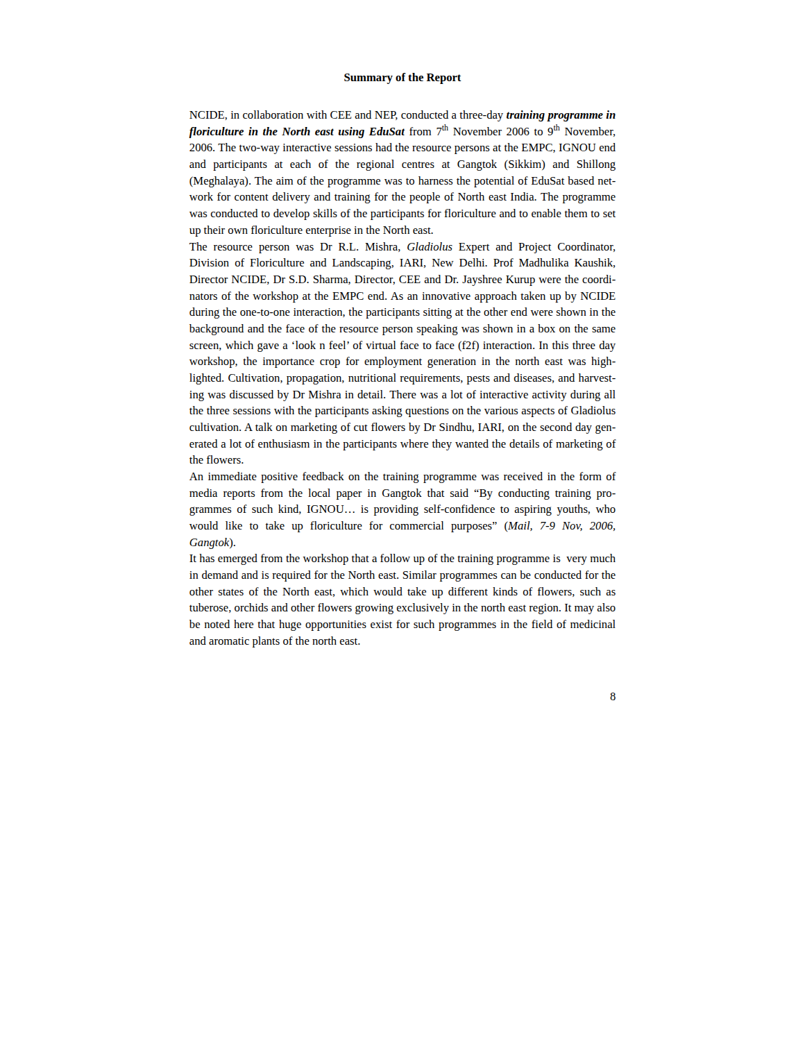Summary of the Report
NCIDE, in collaboration with CEE and NEP, conducted a three-day training programme in floriculture in the North east using EduSat from 7th November 2006 to 9th November, 2006. The two-way interactive sessions had the resource persons at the EMPC, IGNOU end and participants at each of the regional centres at Gangtok (Sikkim) and Shillong (Meghalaya). The aim of the programme was to harness the potential of EduSat based network for content delivery and training for the people of North east India. The programme was conducted to develop skills of the participants for floriculture and to enable them to set up their own floriculture enterprise in the North east.
The resource person was Dr R.L. Mishra, Gladiolus Expert and Project Coordinator, Division of Floriculture and Landscaping, IARI, New Delhi. Prof Madhulika Kaushik, Director NCIDE, Dr S.D. Sharma, Director, CEE and Dr. Jayshree Kurup were the coordinators of the workshop at the EMPC end. As an innovative approach taken up by NCIDE during the one-to-one interaction, the participants sitting at the other end were shown in the background and the face of the resource person speaking was shown in a box on the same screen, which gave a ‘look n feel’ of virtual face to face (f2f) interaction. In this three day workshop, the importance crop for employment generation in the north east was highlighted. Cultivation, propagation, nutritional requirements, pests and diseases, and harvesting was discussed by Dr Mishra in detail. There was a lot of interactive activity during all the three sessions with the participants asking questions on the various aspects of Gladiolus cultivation. A talk on marketing of cut flowers by Dr Sindhu, IARI, on the second day generated a lot of enthusiasm in the participants where they wanted the details of marketing of the flowers.
An immediate positive feedback on the training programme was received in the form of media reports from the local paper in Gangtok that said “By conducting training programmes of such kind, IGNOU… is providing self-confidence to aspiring youths, who would like to take up floriculture for commercial purposes” (Mail, 7-9 Nov, 2006, Gangtok).
It has emerged from the workshop that a follow up of the training programme is very much in demand and is required for the North east. Similar programmes can be conducted for the other states of the North east, which would take up different kinds of flowers, such as tuberose, orchids and other flowers growing exclusively in the north east region. It may also be noted here that huge opportunities exist for such programmes in the field of medicinal and aromatic plants of the north east.
8